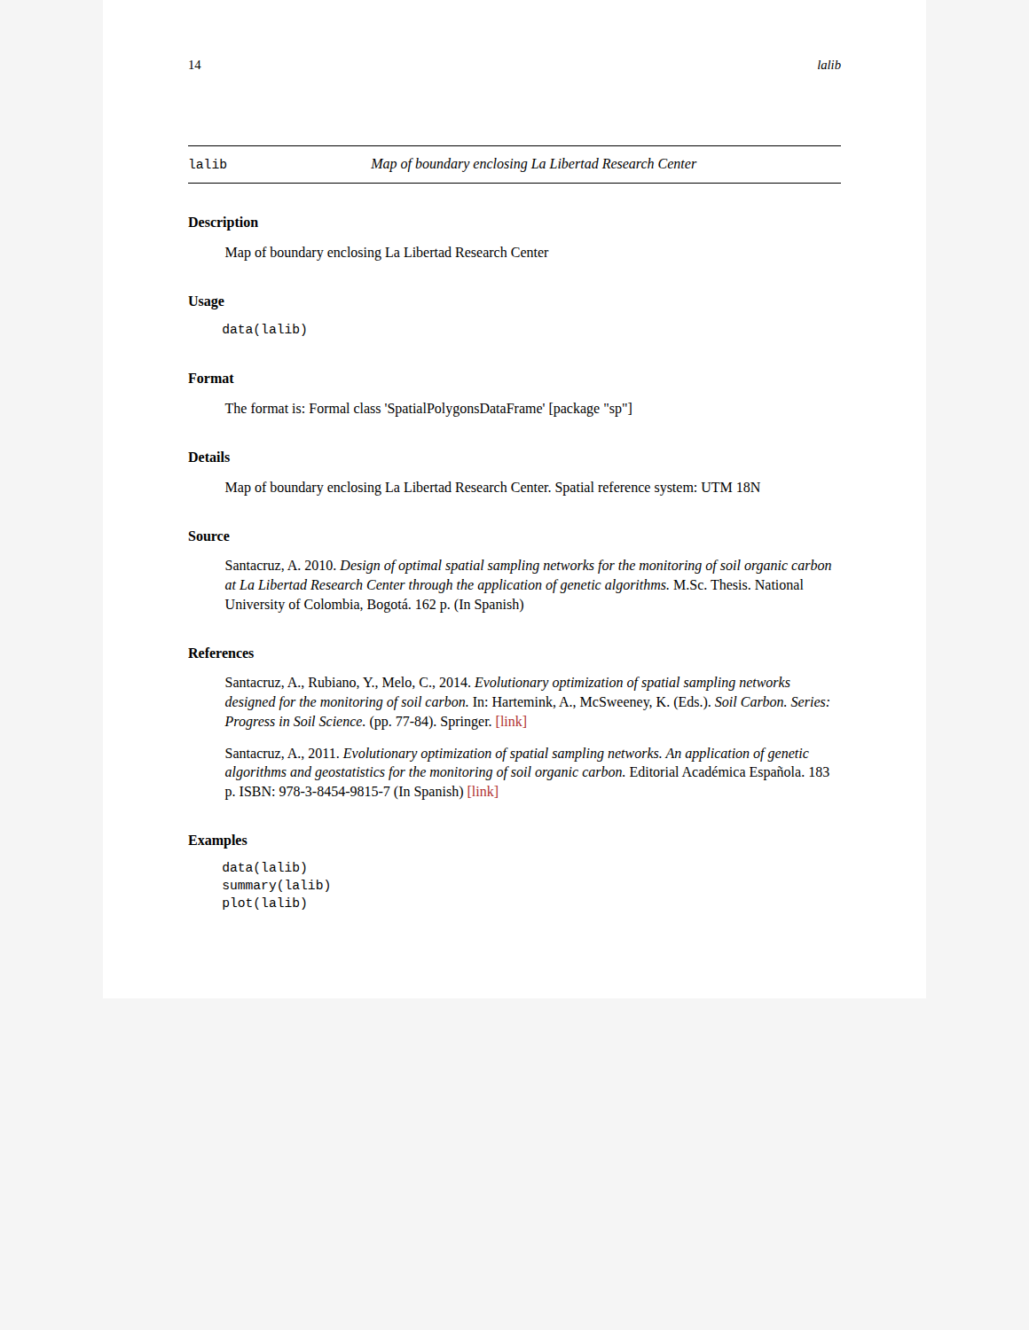14 lalib
lalib Map of boundary enclosing La Libertad Research Center
Description
Map of boundary enclosing La Libertad Research Center
Usage
data(lalib)
Format
The format is: Formal class 'SpatialPolygonsDataFrame' [package "sp"]
Details
Map of boundary enclosing La Libertad Research Center. Spatial reference system: UTM 18N
Source
Santacruz, A. 2010. Design of optimal spatial sampling networks for the monitoring of soil organic carbon at La Libertad Research Center through the application of genetic algorithms. M.Sc. Thesis. National University of Colombia, Bogotá. 162 p. (In Spanish)
References
Santacruz, A., Rubiano, Y., Melo, C., 2014. Evolutionary optimization of spatial sampling networks designed for the monitoring of soil carbon. In: Hartemink, A., McSweeney, K. (Eds.). Soil Carbon. Series: Progress in Soil Science. (pp. 77-84). Springer. [link]
Santacruz, A., 2011. Evolutionary optimization of spatial sampling networks. An application of genetic algorithms and geostatistics for the monitoring of soil organic carbon. Editorial Académica Española. 183 p. ISBN: 978-3-8454-9815-7 (In Spanish) [link]
Examples
data(lalib)
summary(lalib)
plot(lalib)